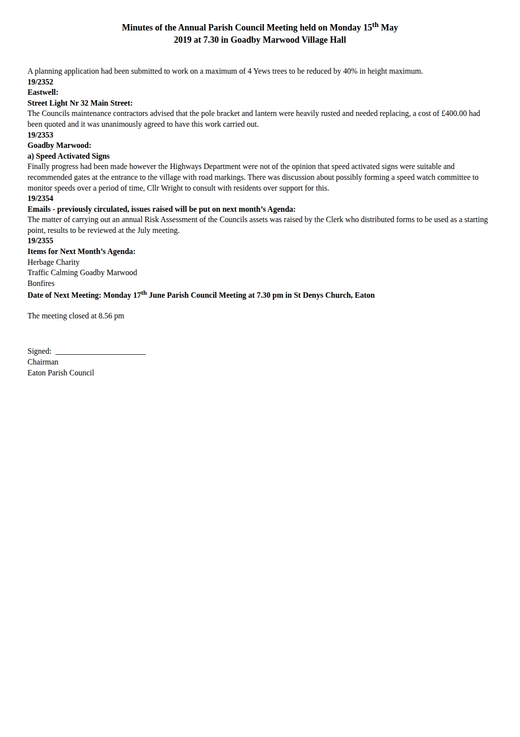Minutes of the Annual Parish Council Meeting held on Monday 15th May
2019 at 7.30 in Goadby Marwood Village Hall
A planning application had been submitted to work on a maximum of 4 Yews trees to be reduced by 40% in height maximum.
19/2352
Eastwell:
Street Light Nr 32 Main Street:
The Councils maintenance contractors advised that the pole bracket and lantern were heavily rusted and needed replacing, a cost of £400.00 had been quoted and it was unanimously agreed to have this work carried out.
19/2353
Goadby Marwood:
a) Speed Activated Signs
Finally progress had been made however the Highways Department were not of the opinion that speed activated signs were suitable and recommended gates at the entrance to the village with road markings. There was discussion about possibly forming a speed watch committee to monitor speeds over a period of time, Cllr Wright to consult with residents over support for this.
19/2354
Emails - previously circulated, issues raised will be put on next month’s Agenda:
The matter of carrying out an annual Risk Assessment of the Councils assets was raised by the Clerk who distributed forms to be used as a starting point, results to be reviewed at the July meeting.
19/2355
Items for Next Month’s Agenda:
Herbage Charity
Traffic Calming Goadby Marwood
Bonfires
Date of Next Meeting: Monday 17th June Parish Council Meeting at 7.30 pm in St Denys Church, Eaton
The meeting closed at 8.56 pm
Signed: _______________________
Chairman
Eaton Parish Council